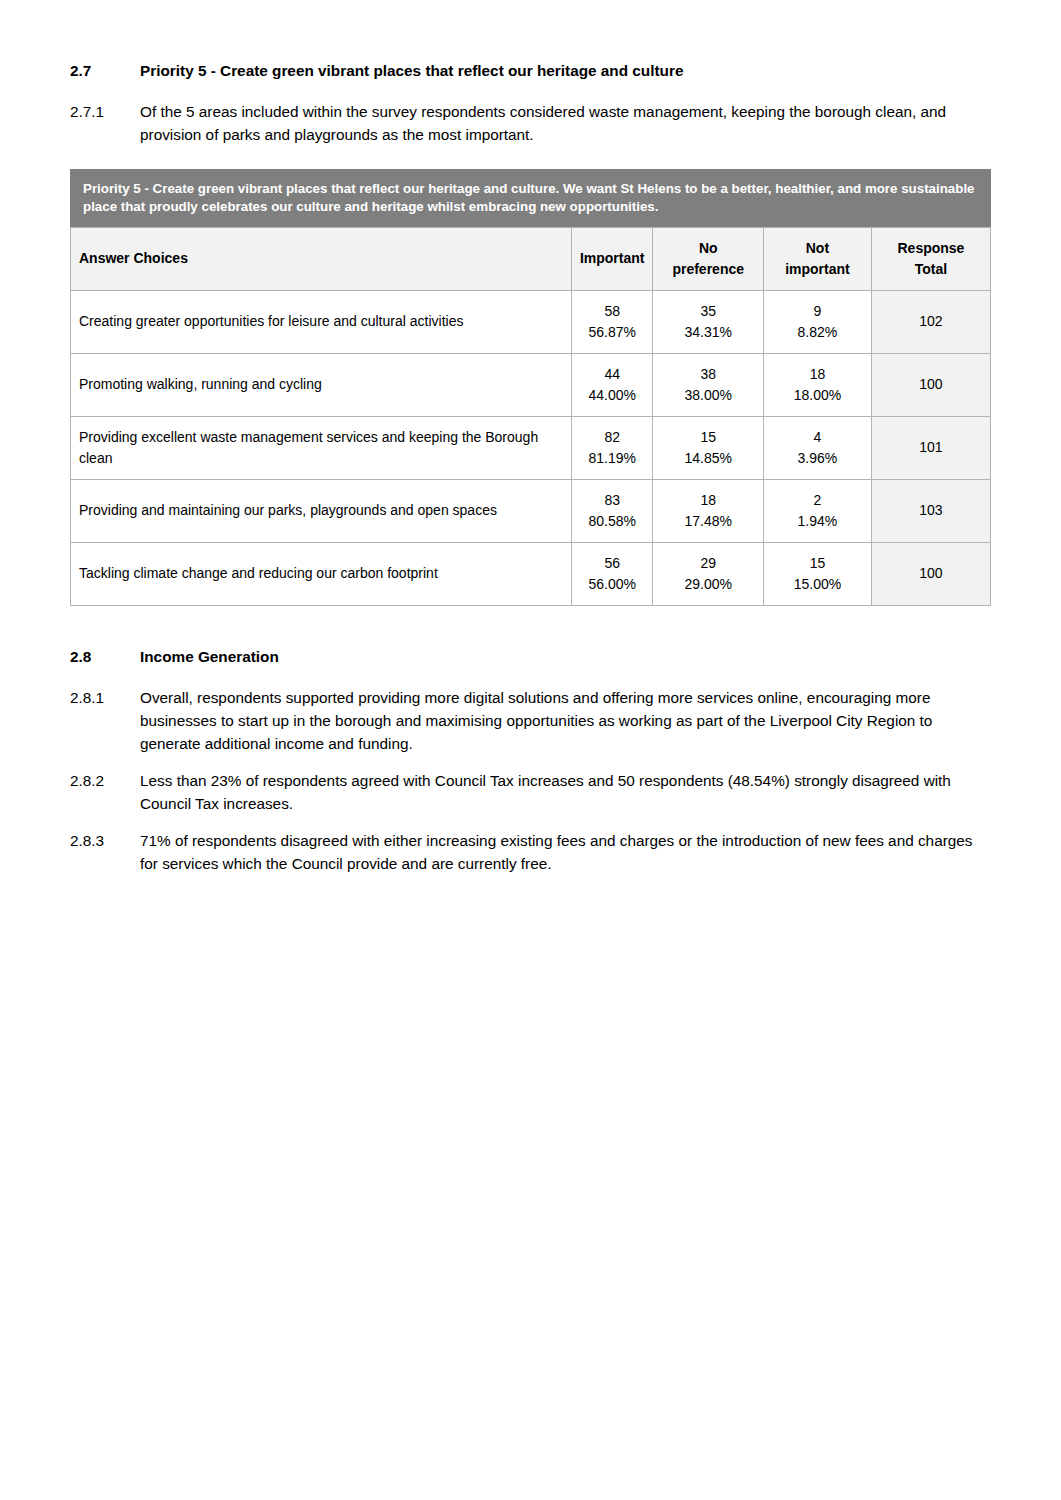2.7 Priority 5 - Create green vibrant places that reflect our heritage and culture
2.7.1 Of the 5 areas included within the survey respondents considered waste management, keeping the borough clean, and provision of parks and playgrounds as the most important.
Priority 5 - Create green vibrant places that reflect our heritage and culture. We want St Helens to be a better, healthier, and more sustainable place that proudly celebrates our culture and heritage whilst embracing new opportunities.
| Answer Choices | Important | No preference | Not important | Response Total |
| --- | --- | --- | --- | --- |
| Creating greater opportunities for leisure and cultural activities | 58 56.87% | 35 34.31% | 9 8.82% | 102 |
| Promoting walking, running and cycling | 44 44.00% | 38 38.00% | 18 18.00% | 100 |
| Providing excellent waste management services and keeping the Borough clean | 82 81.19% | 15 14.85% | 4 3.96% | 101 |
| Providing and maintaining our parks, playgrounds and open spaces | 83 80.58% | 18 17.48% | 2 1.94% | 103 |
| Tackling climate change and reducing our carbon footprint | 56 56.00% | 29 29.00% | 15 15.00% | 100 |
2.8 Income Generation
2.8.1 Overall, respondents supported providing more digital solutions and offering more services online, encouraging more businesses to start up in the borough and maximising opportunities as working as part of the Liverpool City Region to generate additional income and funding.
2.8.2 Less than 23% of respondents agreed with Council Tax increases and 50 respondents (48.54%) strongly disagreed with Council Tax increases.
2.8.3 71% of respondents disagreed with either increasing existing fees and charges or the introduction of new fees and charges for services which the Council provide and are currently free.